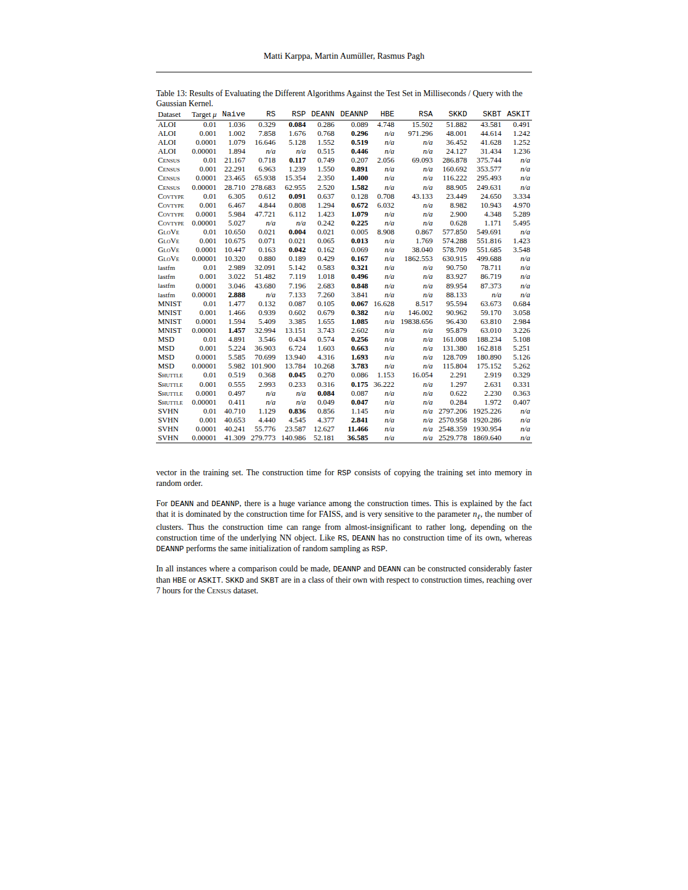Matti Karppa, Martin Aumüller, Rasmus Pagh
Table 13: Results of Evaluating the Different Algorithms Against the Test Set in Milliseconds / Query with the Gaussian Kernel.
| Dataset | Target μ | Naive | RS | RSP | DEANN | DEANNP | HBE | RSA | SKKD | SKBT | ASKIT |
| --- | --- | --- | --- | --- | --- | --- | --- | --- | --- | --- | --- |
| ALOI | 0.01 | 1.036 | 0.329 | 0.084 | 0.286 | 0.089 | 4.748 | 15.502 | 51.882 | 43.581 | 0.491 |
| ALOI | 0.001 | 1.002 | 7.858 | 1.676 | 0.768 | 0.296 | n/a | 971.296 | 48.001 | 44.614 | 1.242 |
| ALOI | 0.0001 | 1.079 | 16.646 | 5.128 | 1.552 | 0.519 | n/a | n/a | 36.452 | 41.628 | 1.252 |
| ALOI | 0.00001 | 1.894 | n/a | n/a | 0.515 | 0.446 | n/a | n/a | 24.127 | 31.434 | 1.236 |
| Census | 0.01 | 21.167 | 0.718 | 0.117 | 0.749 | 0.207 | 2.056 | 69.093 | 286.878 | 375.744 | n/a |
| Census | 0.001 | 22.291 | 6.963 | 1.239 | 1.550 | 0.891 | n/a | n/a | 160.692 | 353.577 | n/a |
| Census | 0.0001 | 23.465 | 65.938 | 15.354 | 2.350 | 1.400 | n/a | n/a | 116.222 | 295.493 | n/a |
| Census | 0.00001 | 28.710 | 278.683 | 62.955 | 2.520 | 1.582 | n/a | n/a | 88.905 | 249.631 | n/a |
| Covtype | 0.01 | 6.305 | 0.612 | 0.091 | 0.637 | 0.128 | 0.708 | 43.133 | 23.449 | 24.650 | 3.334 |
| Covtype | 0.001 | 6.467 | 4.844 | 0.808 | 1.294 | 0.672 | 6.032 | n/a | 8.982 | 10.943 | 4.970 |
| Covtype | 0.0001 | 5.984 | 47.721 | 6.112 | 1.423 | 1.079 | n/a | n/a | 2.900 | 4.348 | 5.289 |
| Covtype | 0.00001 | 5.027 | n/a | n/a | 0.242 | 0.225 | n/a | n/a | 0.628 | 1.171 | 5.495 |
| GloVe | 0.01 | 10.650 | 0.021 | 0.004 | 0.021 | 0.005 | 8.908 | 0.867 | 577.850 | 549.691 | n/a |
| GloVe | 0.001 | 10.675 | 0.071 | 0.021 | 0.065 | 0.013 | n/a | 1.769 | 574.288 | 551.816 | 1.423 |
| GloVe | 0.0001 | 10.447 | 0.163 | 0.042 | 0.162 | 0.069 | n/a | 38.040 | 578.709 | 551.685 | 3.548 |
| GloVe | 0.00001 | 10.320 | 0.880 | 0.189 | 0.429 | 0.167 | n/a | 1862.553 | 630.915 | 499.688 | n/a |
| lastfm | 0.01 | 2.989 | 32.091 | 5.142 | 0.583 | 0.321 | n/a | n/a | 90.750 | 78.711 | n/a |
| lastfm | 0.001 | 3.022 | 51.482 | 7.119 | 1.018 | 0.496 | n/a | n/a | 83.927 | 86.719 | n/a |
| lastfm | 0.0001 | 3.046 | 43.680 | 7.196 | 2.683 | 0.848 | n/a | n/a | 89.954 | 87.373 | n/a |
| lastfm | 0.00001 | 2.888 | n/a | 7.133 | 7.260 | 3.841 | n/a | n/a | 88.133 | n/a | n/a |
| MNIST | 0.01 | 1.477 | 0.132 | 0.087 | 0.105 | 0.067 | 16.628 | 8.517 | 95.594 | 63.673 | 0.684 |
| MNIST | 0.001 | 1.466 | 0.939 | 0.602 | 0.679 | 0.382 | n/a | 146.002 | 90.962 | 59.170 | 3.058 |
| MNIST | 0.0001 | 1.594 | 5.409 | 3.385 | 1.655 | 1.085 | n/a | 19838.656 | 96.430 | 63.810 | 2.984 |
| MNIST | 0.00001 | 1.457 | 32.994 | 13.151 | 3.743 | 2.602 | n/a | n/a | 95.879 | 63.010 | 3.226 |
| MSD | 0.01 | 4.891 | 3.546 | 0.434 | 0.574 | 0.256 | n/a | n/a | 161.008 | 188.234 | 5.108 |
| MSD | 0.001 | 5.224 | 36.903 | 6.724 | 1.603 | 0.663 | n/a | n/a | 131.380 | 162.818 | 5.251 |
| MSD | 0.0001 | 5.585 | 70.699 | 13.940 | 4.316 | 1.693 | n/a | n/a | 128.709 | 180.890 | 5.126 |
| MSD | 0.00001 | 5.982 | 101.900 | 13.784 | 10.268 | 3.783 | n/a | n/a | 115.804 | 175.152 | 5.262 |
| Shuttle | 0.01 | 0.519 | 0.368 | 0.045 | 0.270 | 0.086 | 1.153 | 16.054 | 2.291 | 2.919 | 0.329 |
| Shuttle | 0.001 | 0.555 | 2.993 | 0.233 | 0.316 | 0.175 | 36.222 | n/a | 1.297 | 2.631 | 0.331 |
| Shuttle | 0.0001 | 0.497 | n/a | n/a | 0.084 | 0.087 | n/a | n/a | 0.622 | 2.230 | 0.363 |
| Shuttle | 0.00001 | 0.411 | n/a | n/a | 0.049 | 0.047 | n/a | n/a | 0.284 | 1.972 | 0.407 |
| SVHN | 0.01 | 40.710 | 1.129 | 0.836 | 0.856 | 1.145 | n/a | n/a | 2797.206 | 1925.226 | n/a |
| SVHN | 0.001 | 40.653 | 4.440 | 4.545 | 4.377 | 2.841 | n/a | n/a | 2570.958 | 1920.286 | n/a |
| SVHN | 0.0001 | 40.241 | 55.776 | 23.587 | 12.627 | 11.466 | n/a | n/a | 2548.359 | 1930.954 | n/a |
| SVHN | 0.00001 | 41.309 | 279.773 | 140.986 | 52.181 | 36.585 | n/a | n/a | 2529.778 | 1869.640 | n/a |
vector in the training set. The construction time for RSP consists of copying the training set into memory in random order.
For DEANN and DEANNP, there is a huge variance among the construction times. This is explained by the fact that it is dominated by the construction time for FAISS, and is very sensitive to the parameter nℓ, the number of clusters. Thus the construction time can range from almost-insignificant to rather long, depending on the construction time of the underlying NN object. Like RS, DEANN has no construction time of its own, whereas DEANNP performs the same initialization of random sampling as RSP.
In all instances where a comparison could be made, DEANNP and DEANN can be constructed considerably faster than HBE or ASKIT. SKKD and SKBT are in a class of their own with respect to construction times, reaching over 7 hours for the Census dataset.